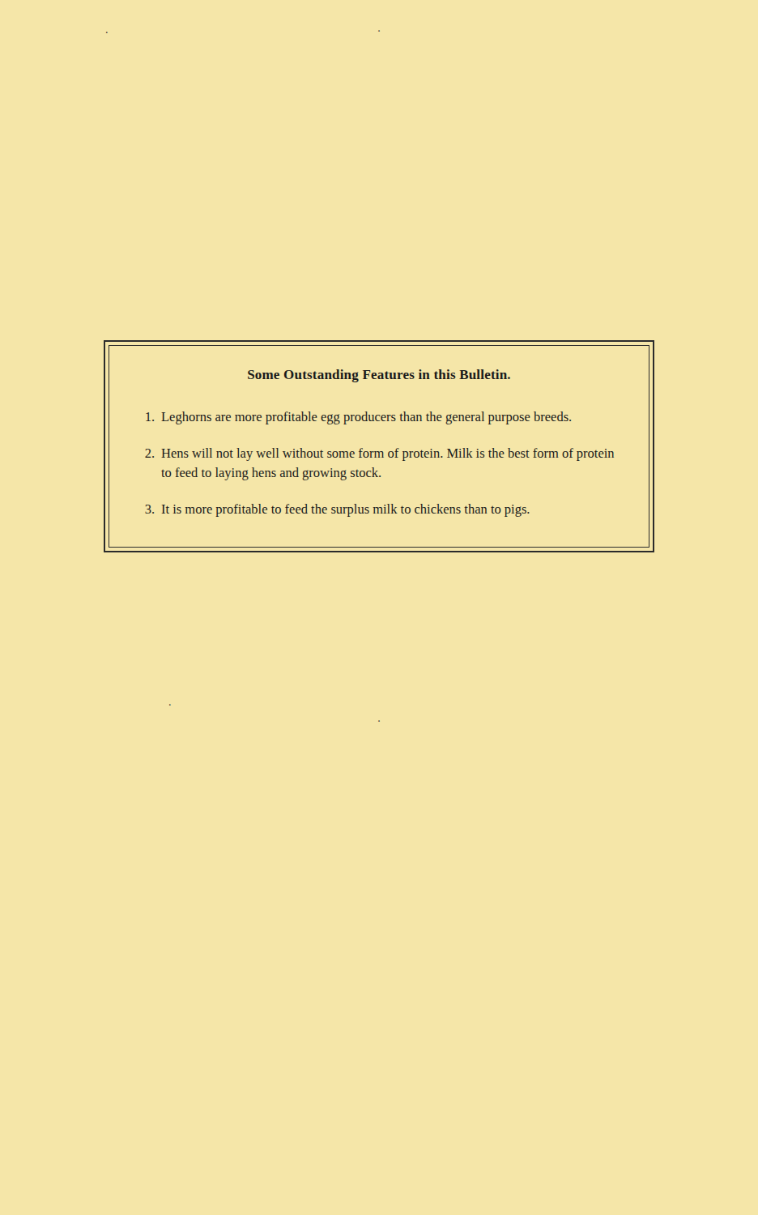. .
Some Outstanding Features in this Bulletin.
Leghorns are more profitable egg producers than the general purpose breeds.
Hens will not lay well without some form of protein. Milk is the best form of protein to feed to laying hens and growing stock.
It is more profitable to feed the surplus milk to chickens than to pigs.
. .